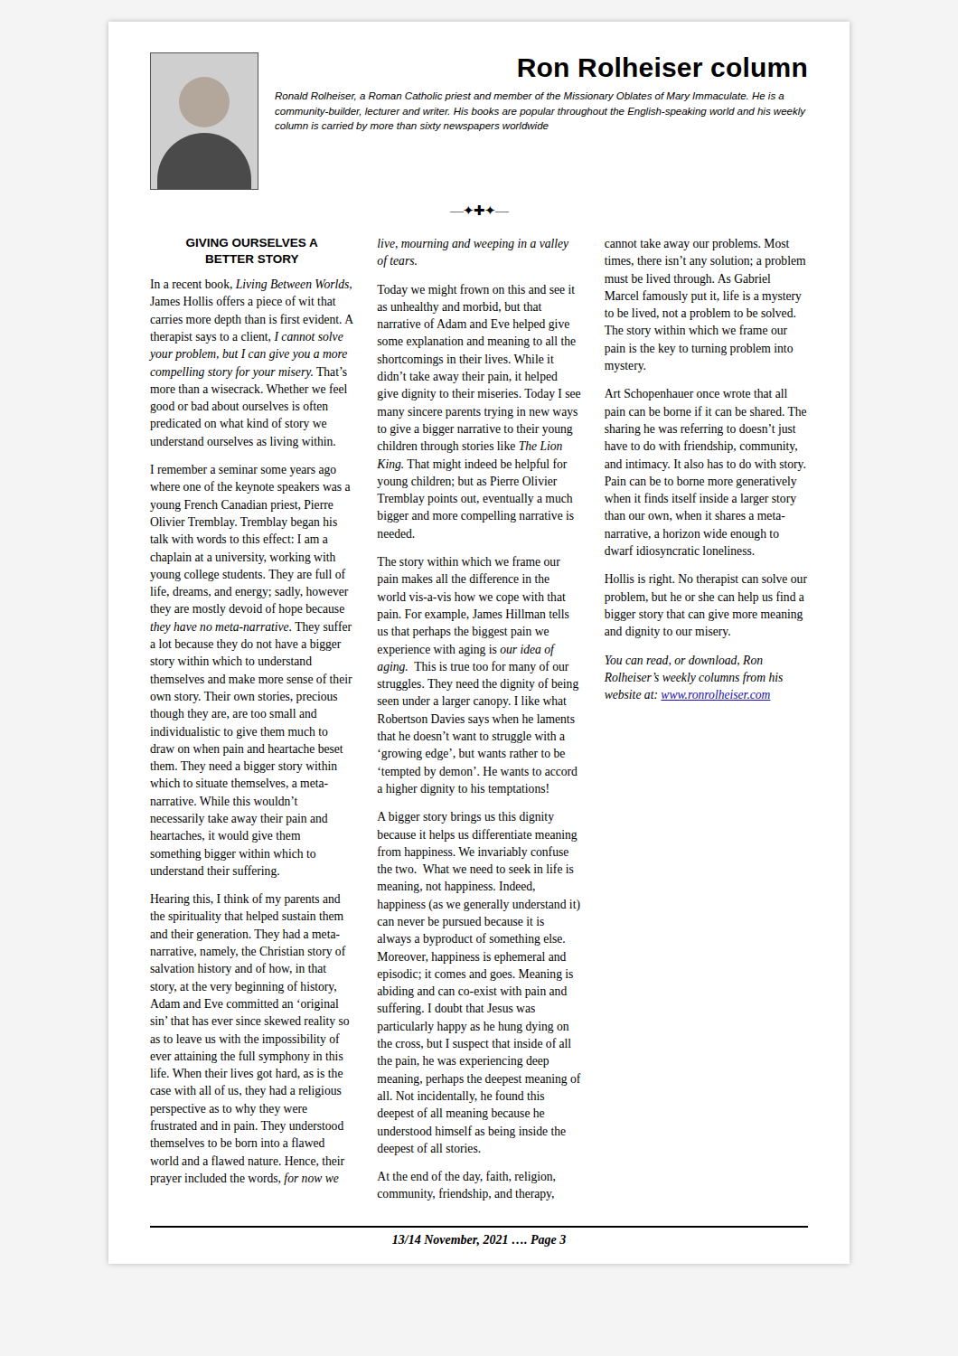Ron Rolheiser column
Ronald Rolheiser, a Roman Catholic priest and member of the Missionary Oblates of Mary Immaculate. He is a community-builder, lecturer and writer. His books are popular throughout the English-speaking world and his weekly column is carried by more than sixty newspapers worldwide
—✦✚✦—
GIVING OURSELVES A
BETTER STORY
In a recent book, Living Between Worlds, James Hollis offers a piece of wit that carries more depth than is first evident. A therapist says to a client, I cannot solve your problem, but I can give you a more compelling story for your misery. That’s more than a wisecrack. Whether we feel good or bad about ourselves is often predicated on what kind of story we understand ourselves as living within.
I remember a seminar some years ago where one of the keynote speakers was a young French Canadian priest, Pierre Olivier Tremblay. Tremblay began his talk with words to this effect: I am a chaplain at a university, working with young college students. They are full of life, dreams, and energy; sadly, however they are mostly devoid of hope because they have no meta-narrative. They suffer a lot because they do not have a bigger story within which to understand themselves and make more sense of their own story. Their own stories, precious though they are, are too small and individualistic to give them much to draw on when pain and heartache beset them. They need a bigger story within which to situate themselves, a meta-narrative. While this wouldn’t necessarily take away their pain and heartaches, it would give them something bigger within which to understand their suffering.
Hearing this, I think of my parents and the spirituality that helped sustain them and their generation. They had a meta-narrative, namely, the Christian story of salvation history and of how, in that story, at the very beginning of history, Adam and Eve committed an ‘original sin’ that has ever since skewed reality so as to leave us with the impossibility of ever attaining the full symphony in this life. When their lives got hard, as is the case with all of us, they had a religious perspective as to why they were frustrated and in pain. They understood themselves to be born into a flawed world and a flawed nature. Hence, their prayer included the words, for now we live, mourning and weeping in a valley of tears.
Today we might frown on this and see it as unhealthy and morbid, but that narrative of Adam and Eve helped give some explanation and meaning to all the shortcomings in their lives. While it didn’t take away their pain, it helped give dignity to their miseries. Today I see many sincere parents trying in new ways to give a bigger narrative to their young children through stories like The Lion King. That might indeed be helpful for young children; but as Pierre Olivier Tremblay points out, eventually a much bigger and more compelling narrative is needed.
The story within which we frame our pain makes all the difference in the world vis-a-vis how we cope with that pain. For example, James Hillman tells us that perhaps the biggest pain we experience with aging is our idea of aging. This is true too for many of our struggles. They need the dignity of being seen under a larger canopy. I like what Robertson Davies says when he laments that he doesn’t want to struggle with a ‘growing edge’, but wants rather to be ‘tempted by demon’. He wants to accord a higher dignity to his temptations!
A bigger story brings us this dignity because it helps us differentiate meaning from happiness. We invariably confuse the two. What we need to seek in life is meaning, not happiness. Indeed, happiness (as we generally understand it) can never be pursued because it is always a byproduct of something else. Moreover, happiness is ephemeral and episodic; it comes and goes. Meaning is abiding and can co-exist with pain and suffering. I doubt that Jesus was particularly happy as he hung dying on the cross, but I suspect that inside of all the pain, he was experiencing deep meaning, perhaps the deepest meaning of all. Not incidentally, he found this deepest of all meaning because he understood himself as being inside the deepest of all stories.
At the end of the day, faith, religion, community, friendship, and therapy, cannot take away our problems. Most times, there isn’t any solution; a problem must be lived through. As Gabriel Marcel famously put it, life is a mystery to be lived, not a problem to be solved. The story within which we frame our pain is the key to turning problem into mystery.
Art Schopenhauer once wrote that all pain can be borne if it can be shared. The sharing he was referring to doesn’t just have to do with friendship, community, and intimacy. It also has to do with story. Pain can be to borne more generatively when it finds itself inside a larger story than our own, when it shares a meta-narrative, a horizon wide enough to dwarf idiosyncratic loneliness.
Hollis is right. No therapist can solve our problem, but he or she can help us find a bigger story that can give more meaning and dignity to our misery.
You can read, or download, Ron Rolheiser’s weekly columns from his website at: www.ronrolheiser.com
13/14 November, 2021 …. Page 3